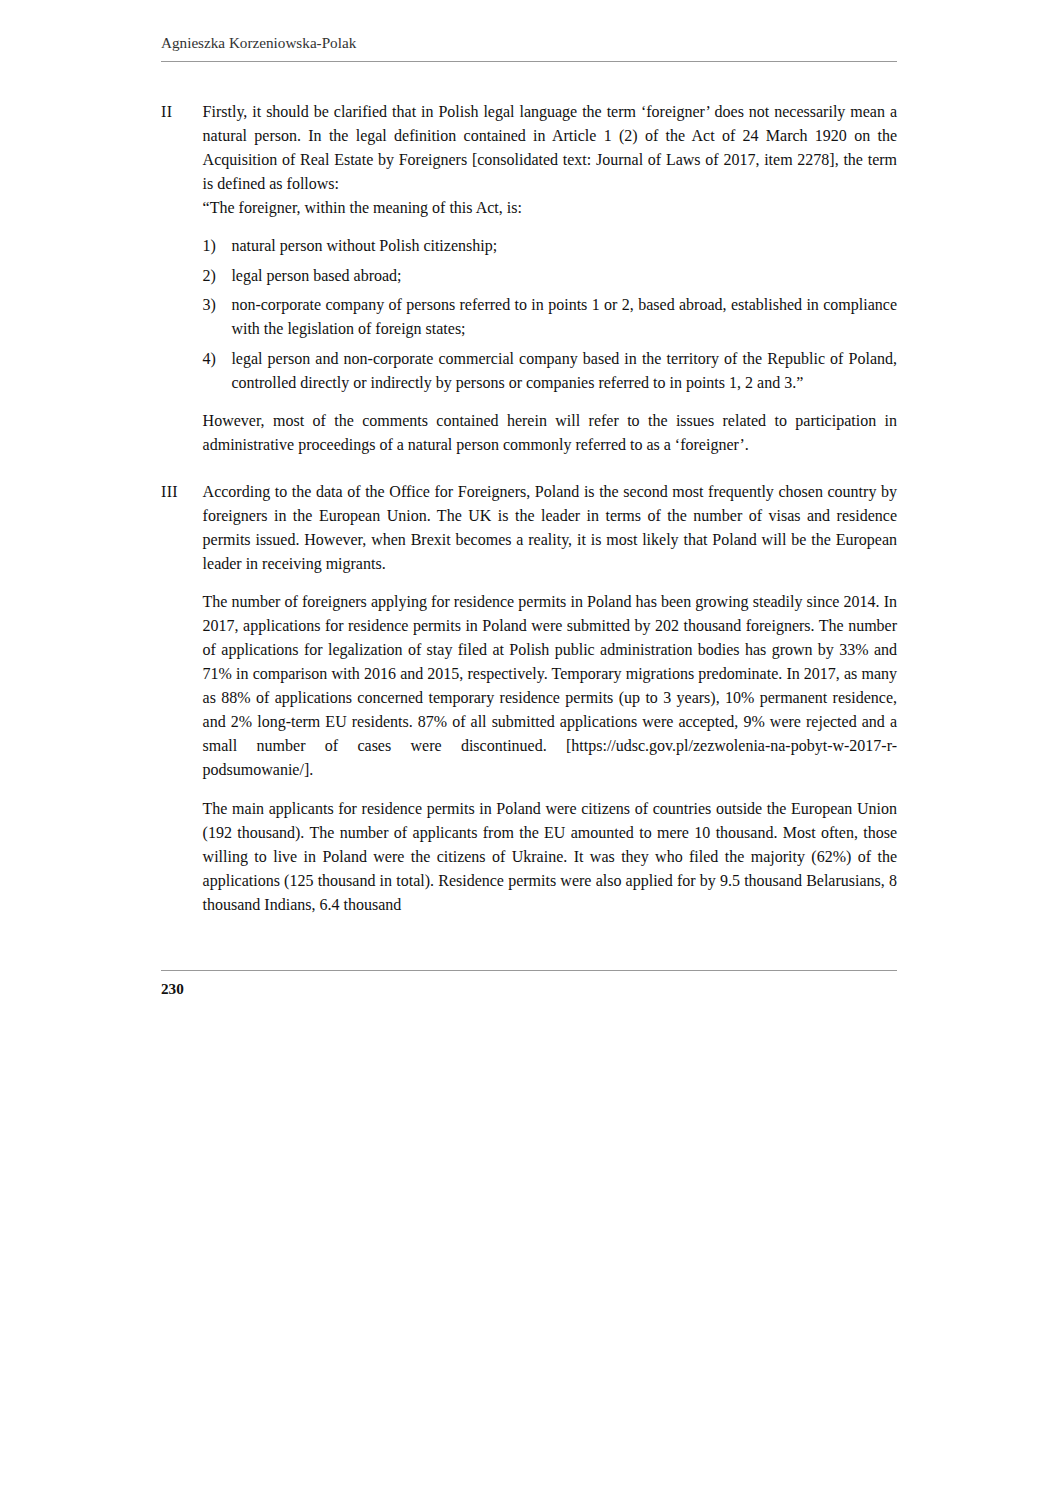Agnieszka Korzeniowska-Polak
II
Firstly, it should be clarified that in Polish legal language the term ‘foreigner’ does not necessarily mean a natural person. In the legal definition contained in Article 1 (2) of the Act of 24 March 1920 on the Acquisition of Real Estate by Foreigners [consolidated text: Journal of Laws of 2017, item 2278], the term is defined as follows: “The foreigner, within the meaning of this Act, is:
1) natural person without Polish citizenship;
2) legal person based abroad;
3) non-corporate company of persons referred to in points 1 or 2, based abroad, established in compliance with the legislation of foreign states;
4) legal person and non-corporate commercial company based in the territory of the Republic of Poland, controlled directly or indirectly by persons or companies referred to in points 1, 2 and 3.”
However, most of the comments contained herein will refer to the issues related to participation in administrative proceedings of a natural person commonly referred to as a ‘foreigner’.
III
According to the data of the Office for Foreigners, Poland is the second most frequently chosen country by foreigners in the European Union. The UK is the leader in terms of the number of visas and residence permits issued. However, when Brexit becomes a reality, it is most likely that Poland will be the European leader in receiving migrants.
The number of foreigners applying for residence permits in Poland has been growing steadily since 2014. In 2017, applications for residence permits in Poland were submitted by 202 thousand foreigners. The number of applications for legalization of stay filed at Polish public administration bodies has grown by 33% and 71% in comparison with 2016 and 2015, respectively. Temporary migrations predominate. In 2017, as many as 88% of applications concerned temporary residence permits (up to 3 years), 10% permanent residence, and 2% long-term EU residents. 87% of all submitted applications were accepted, 9% were rejected and a small number of cases were discontinued. [https://udsc.gov.pl/zezwolenia-na-pobyt-w-2017-r- podsumowanie/].
The main applicants for residence permits in Poland were citizens of countries outside the European Union (192 thousand). The number of applicants from the EU amounted to mere 10 thousand. Most often, those willing to live in Poland were the citizens of Ukraine. It was they who filed the majority (62%) of the applications (125 thousand in total). Residence permits were also applied for by 9.5 thousand Belarusians, 8 thousand Indians, 6.4 thousand
230